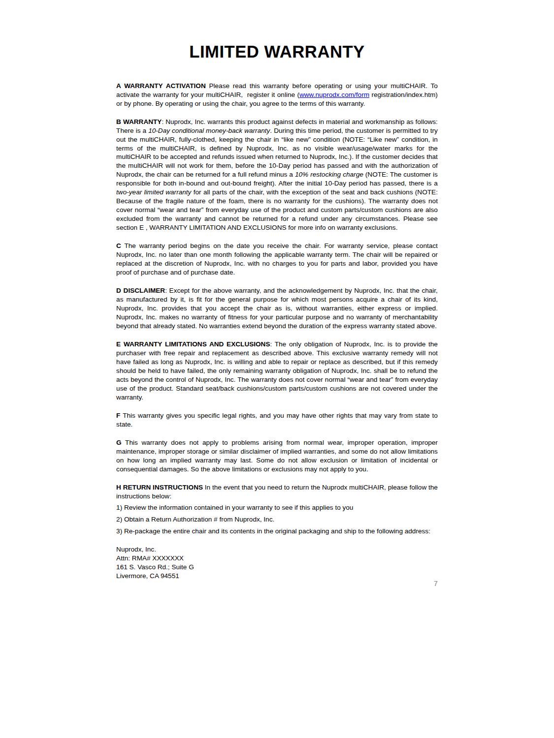LIMITED WARRANTY
A WARRANTY ACTIVATION Please read this warranty before operating or using your multiCHAIR. To activate the warranty for your multiCHAIR, register it online (www.nuprodx.com/form registration/index.htm) or by phone. By operating or using the chair, you agree to the terms of this warranty.
B WARRANTY: Nuprodx, Inc. warrants this product against defects in material and workmanship as follows: There is a 10-Day conditional money-back warranty. During this time period, the customer is permitted to try out the multiCHAIR, fully-clothed, keeping the chair in “like new” condition (NOTE: “Like new” condition, in terms of the multiCHAIR, is defined by Nuprodx, Inc. as no visible wear/usage/water marks for the multiCHAIR to be accepted and refunds issued when returned to Nuprodx, Inc.). If the customer decides that the multiCHAIR will not work for them, before the 10-Day period has passed and with the authorization of Nuprodx, the chair can be returned for a full refund minus a 10% restocking charge (NOTE: The customer is responsible for both in-bound and out-bound freight). After the initial 10-Day period has passed, there is a two-year limited warranty for all parts of the chair, with the exception of the seat and back cushions (NOTE: Because of the fragile nature of the foam, there is no warranty for the cushions). The warranty does not cover normal “wear and tear” from everyday use of the product and custom parts/custom cushions are also excluded from the warranty and cannot be returned for a refund under any circumstances. Please see section E , WARRANTY LIMITATION AND EXCLUSIONS for more info on warranty exclusions.
C The warranty period begins on the date you receive the chair. For warranty service, please contact Nuprodx, Inc. no later than one month following the applicable warranty term. The chair will be repaired or replaced at the discretion of Nuprodx, Inc. with no charges to you for parts and labor, provided you have proof of purchase and of purchase date.
D DISCLAIMER: Except for the above warranty, and the acknowledgement by Nuprodx, Inc. that the chair, as manufactured by it, is fit for the general purpose for which most persons acquire a chair of its kind, Nuprodx, Inc. provides that you accept the chair as is, without warranties, either express or implied. Nuprodx, Inc. makes no warranty of fitness for your particular purpose and no warranty of merchantability beyond that already stated. No warranties extend beyond the duration of the express warranty stated above.
E WARRANTY LIMITATIONS AND EXCLUSIONS: The only obligation of Nuprodx, Inc. is to provide the purchaser with free repair and replacement as described above. This exclusive warranty remedy will not have failed as long as Nuprodx, Inc. is willing and able to repair or replace as described, but if this remedy should be held to have failed, the only remaining warranty obligation of Nuprodx, Inc. shall be to refund the acts beyond the control of Nuprodx, Inc. The warranty does not cover normal “wear and tear” from everyday use of the product. Standard seat/back cushions/custom parts/custom cushions are not covered under the warranty.
F This warranty gives you specific legal rights, and you may have other rights that may vary from state to state.
G This warranty does not apply to problems arising from normal wear, improper operation, improper maintenance, improper storage or similar disclaimer of implied warranties, and some do not allow limitations on how long an implied warranty may last. Some do not allow exclusion or limitation of incidental or consequential damages. So the above limitations or exclusions may not apply to you.
H RETURN INSTRUCTIONS In the event that you need to return the Nuprodx multiCHAIR, please follow the instructions below:
1) Review the information contained in your warranty to see if this applies to you
2) Obtain a Return Authorization # from Nuprodx, Inc.
3) Re-package the entire chair and its contents in the original packaging and ship to the following address:
Nuprodx, Inc.
Attn: RMA# XXXXXXX
161 S. Vasco Rd.; Suite G
Livermore, CA 94551
7